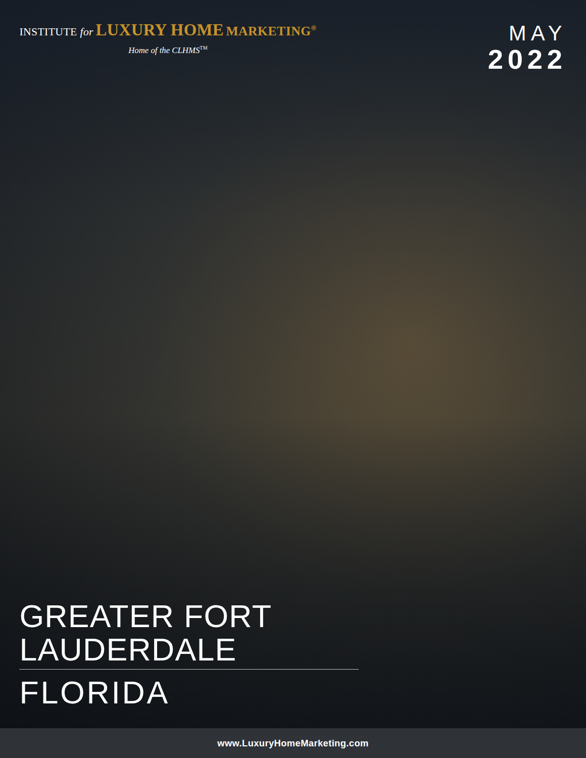INSTITUTE for LUXURY HOME MARKETING®
Home of the CLHMSTM
MAY 2022
Greater Fort
Lauderdale
Florida
www.LuxuryHomeMarketing.com